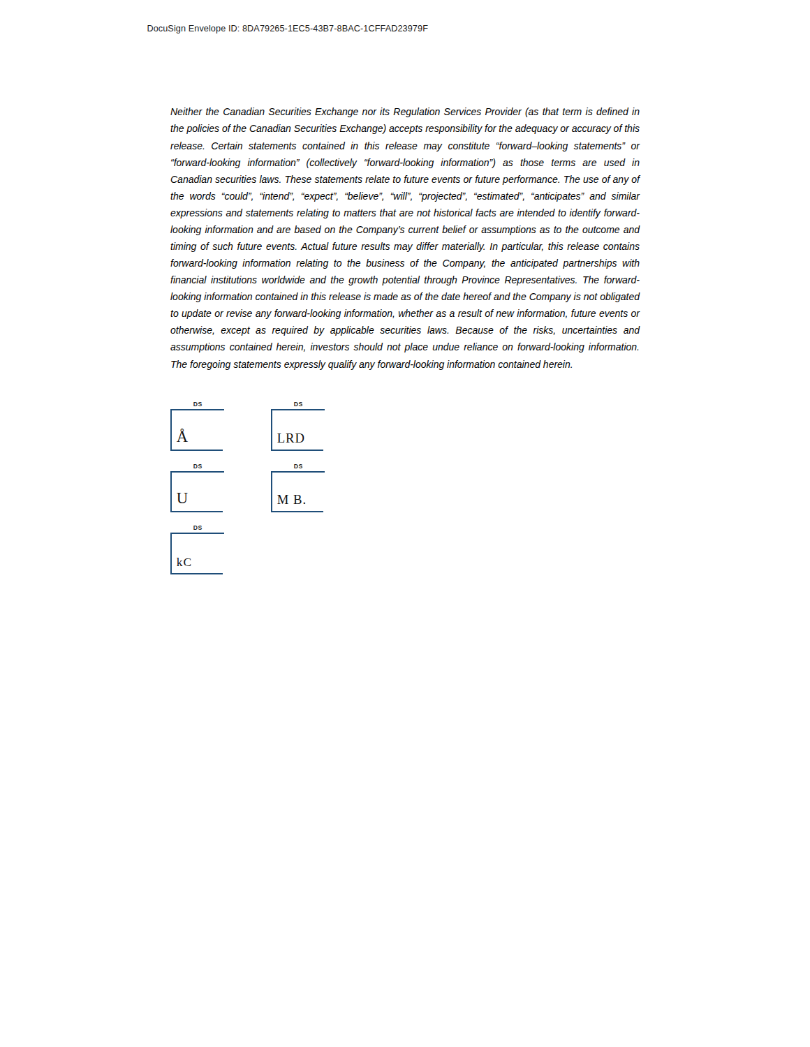DocuSign Envelope ID: 8DA79265-1EC5-43B7-8BAC-1CFFAD23979F
Neither the Canadian Securities Exchange nor its Regulation Services Provider (as that term is defined in the policies of the Canadian Securities Exchange) accepts responsibility for the adequacy or accuracy of this release. Certain statements contained in this release may constitute “forward–looking statements” or “forward-looking information” (collectively “forward-looking information”) as those terms are used in Canadian securities laws. These statements relate to future events or future performance. The use of any of the words “could”, “intend”, “expect”, “believe”, “will”, “projected”, “estimated”, “anticipates” and similar expressions and statements relating to matters that are not historical facts are intended to identify forward-looking information and are based on the Company’s current belief or assumptions as to the outcome and timing of such future events. Actual future results may differ materially. In particular, this release contains forward-looking information relating to the business of the Company, the anticipated partnerships with financial institutions worldwide and the growth potential through Province Representatives. The forward-looking information contained in this release is made as of the date hereof and the Company is not obligated to update or revise any forward-looking information, whether as a result of new information, future events or otherwise, except as required by applicable securities laws. Because of the risks, uncertainties and assumptions contained herein, investors should not place undue reliance on forward-looking information. The foregoing statements expressly qualify any forward-looking information contained herein.
DS Å
DS LRD
DS U
DS M B.
DS kC